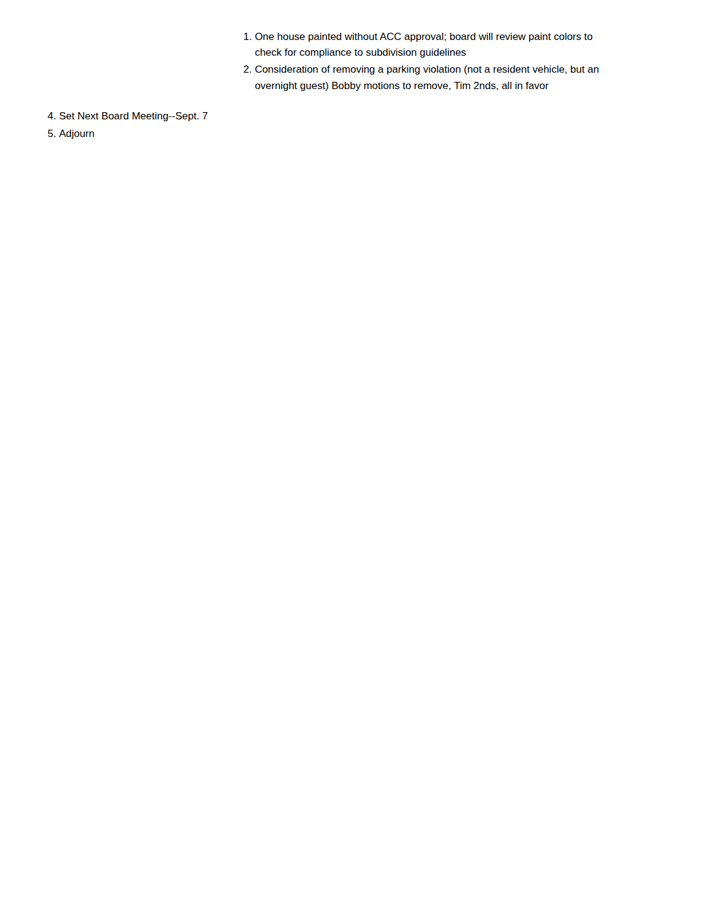One house painted without ACC approval; board will review paint colors to check for compliance to subdivision guidelines
Consideration of removing a parking violation (not a resident vehicle, but an overnight guest) Bobby motions to remove, Tim 2nds, all in favor
Set Next Board Meeting--Sept. 7
Adjourn